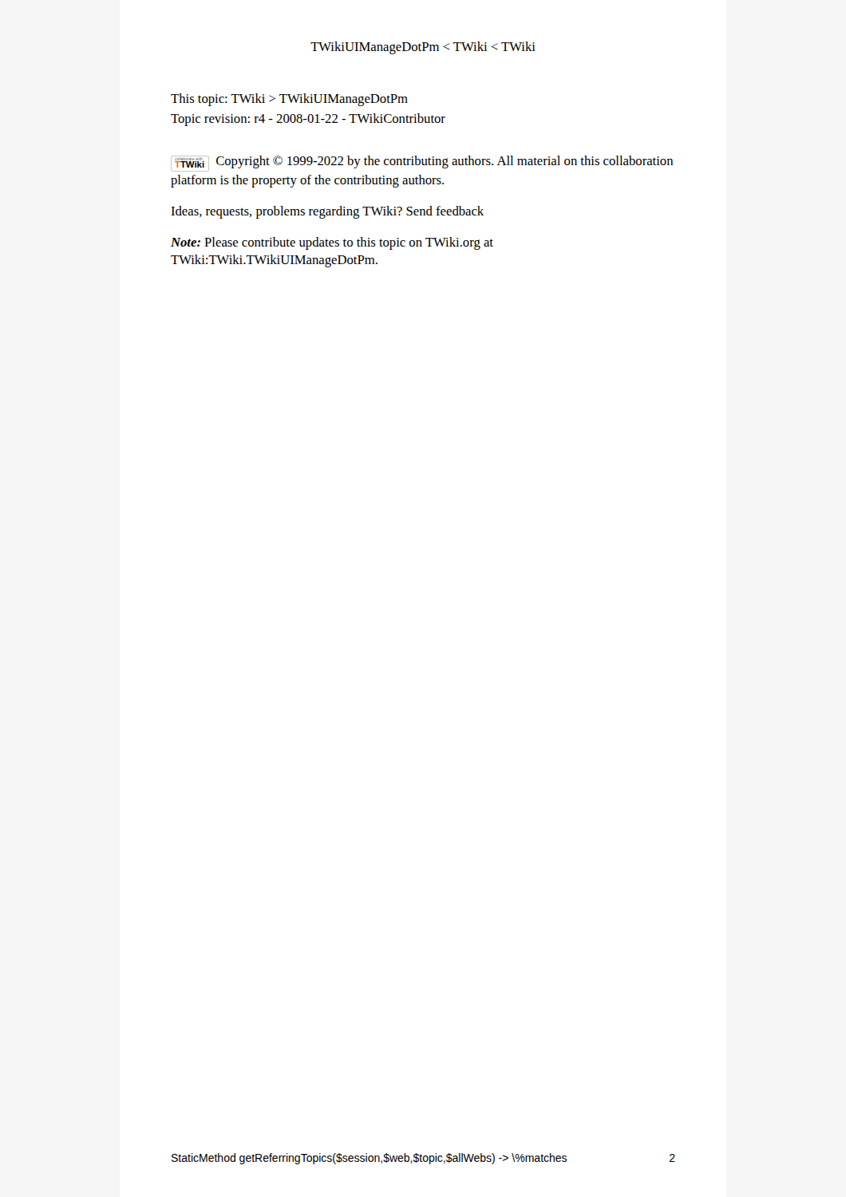TWikiUIManageDotPm < TWiki < TWiki
This topic: TWiki > TWikiUIManageDotPm
Topic revision: r4 - 2008-01-22 - TWikiContributor
collaborate with TTWiki Copyright © 1999-2022 by the contributing authors. All material on this collaboration platform is the property of the contributing authors.
Ideas, requests, problems regarding TWiki? Send feedback
Note: Please contribute updates to this topic on TWiki.org at TWiki:TWiki.TWikiUIManageDotPm.
StaticMethod getReferringTopics($session,$web,$topic,$allWebs) -> \%matches 2